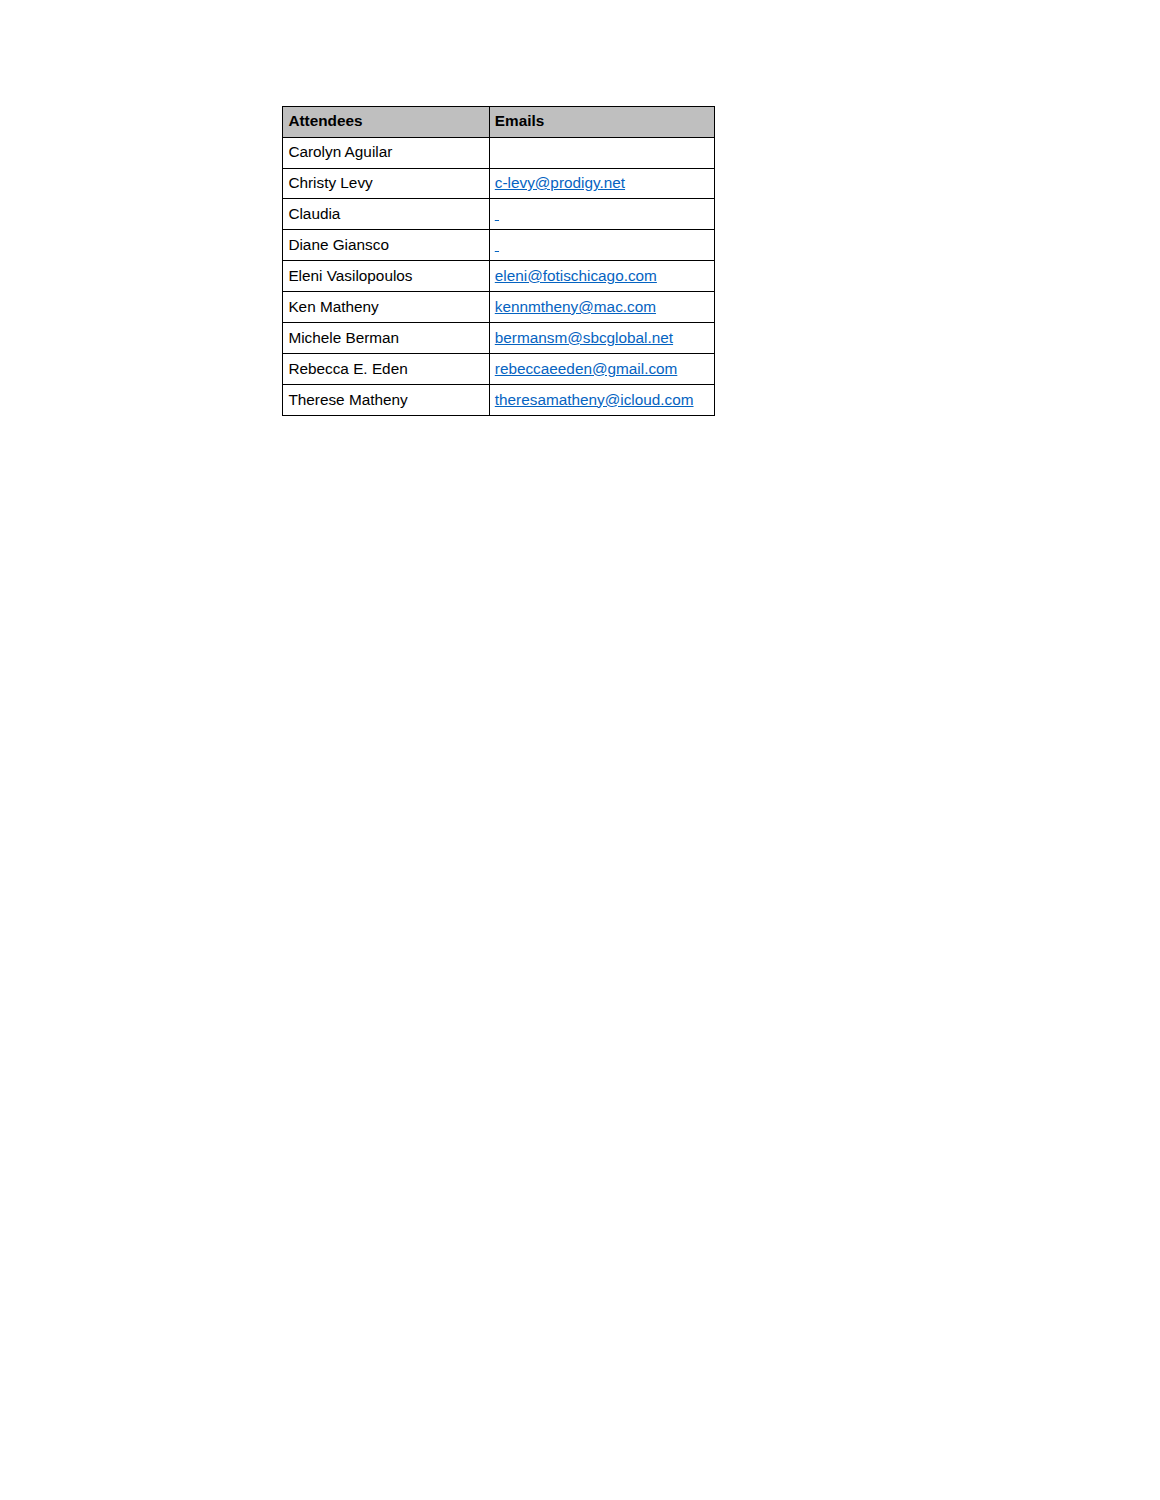| Attendees | Emails |
| --- | --- |
| Carolyn Aguilar | |
| Christy Levy | c-levy@prodigy.net |
| Claudia | |
| Diane Giansco | |
| Eleni Vasilopoulos | eleni@fotischicago.com |
| Ken Matheny | kennmtheny@mac.com |
| Michele Berman | bermansm@sbcglobal.net |
| Rebecca E. Eden | rebeccaeeden@gmail.com |
| Therese Matheny | theresamatheny@icloud.com |